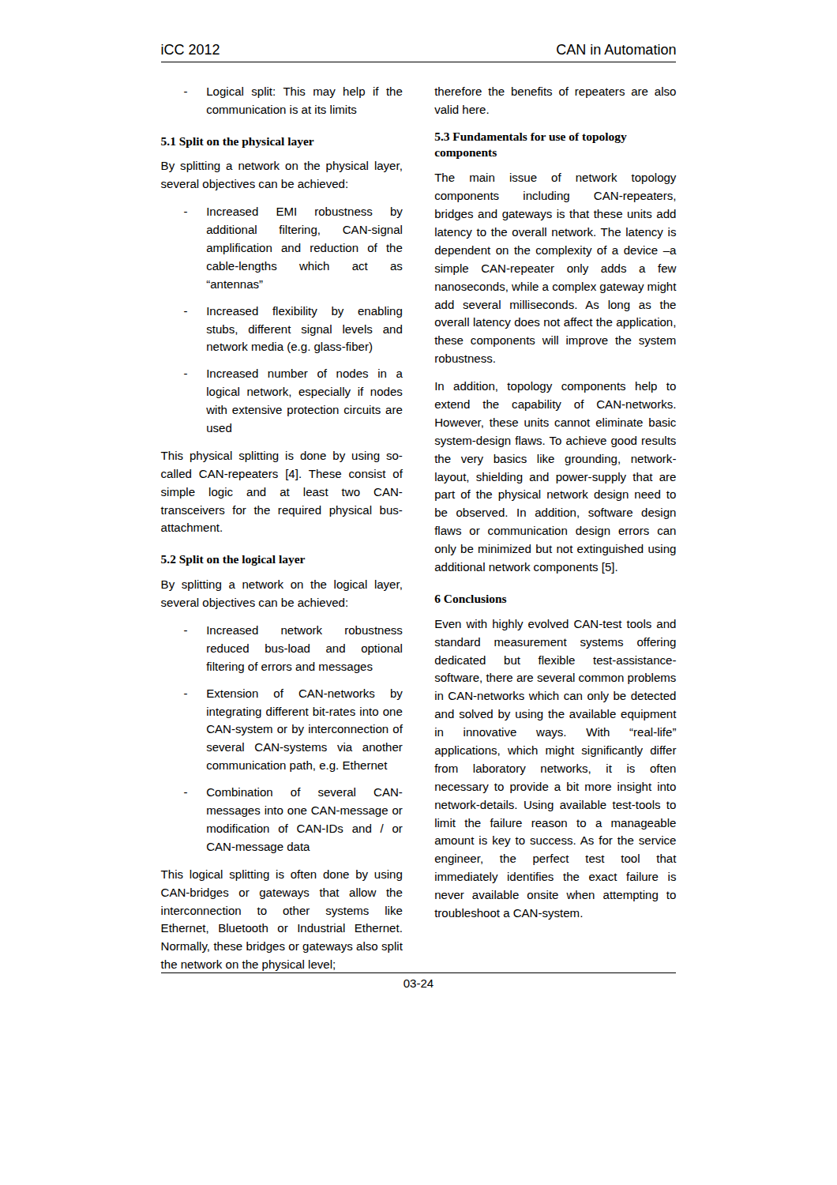iCC 2012
CAN in Automation
Logical split: This may help if the communication is at its limits
5.1 Split on the physical layer
By splitting a network on the physical layer, several objectives can be achieved:
Increased EMI robustness by additional filtering, CAN-signal amplification and reduction of the cable-lengths which act as “antennas”
Increased flexibility by enabling stubs, different signal levels and network media (e.g. glass-fiber)
Increased number of nodes in a logical network, especially if nodes with extensive protection circuits are used
This physical splitting is done by using so-called CAN-repeaters [4]. These consist of simple logic and at least two CAN-transceivers for the required physical bus-attachment.
5.2 Split on the logical layer
By splitting a network on the logical layer, several objectives can be achieved:
Increased network robustness reduced bus-load and optional filtering of errors and messages
Extension of CAN-networks by integrating different bit-rates into one CAN-system or by interconnection of several CAN-systems via another communication path, e.g. Ethernet
Combination of several CAN-messages into one CAN-message or modification of CAN-IDs and / or CAN-message data
This logical splitting is often done by using CAN-bridges or gateways that allow the interconnection to other systems like Ethernet, Bluetooth or Industrial Ethernet. Normally, these bridges or gateways also split the network on the physical level;
therefore the benefits of repeaters are also valid here.
5.3 Fundamentals for use of topology components
The main issue of network topology components including CAN-repeaters, bridges and gateways is that these units add latency to the overall network. The latency is dependent on the complexity of a device –a simple CAN-repeater only adds a few nanoseconds, while a complex gateway might add several milliseconds. As long as the overall latency does not affect the application, these components will improve the system robustness.
In addition, topology components help to extend the capability of CAN-networks. However, these units cannot eliminate basic system-design flaws. To achieve good results the very basics like grounding, network-layout, shielding and power-supply that are part of the physical network design need to be observed. In addition, software design flaws or communication design errors can only be minimized but not extinguished using additional network components [5].
6 Conclusions
Even with highly evolved CAN-test tools and standard measurement systems offering dedicated but flexible test-assistance-software, there are several common problems in CAN-networks which can only be detected and solved by using the available equipment in innovative ways. With “real-life” applications, which might significantly differ from laboratory networks, it is often necessary to provide a bit more insight into network-details. Using available test-tools to limit the failure reason to a manageable amount is key to success. As for the service engineer, the perfect test tool that immediately identifies the exact failure is never available onsite when attempting to troubleshoot a CAN-system.
03-24